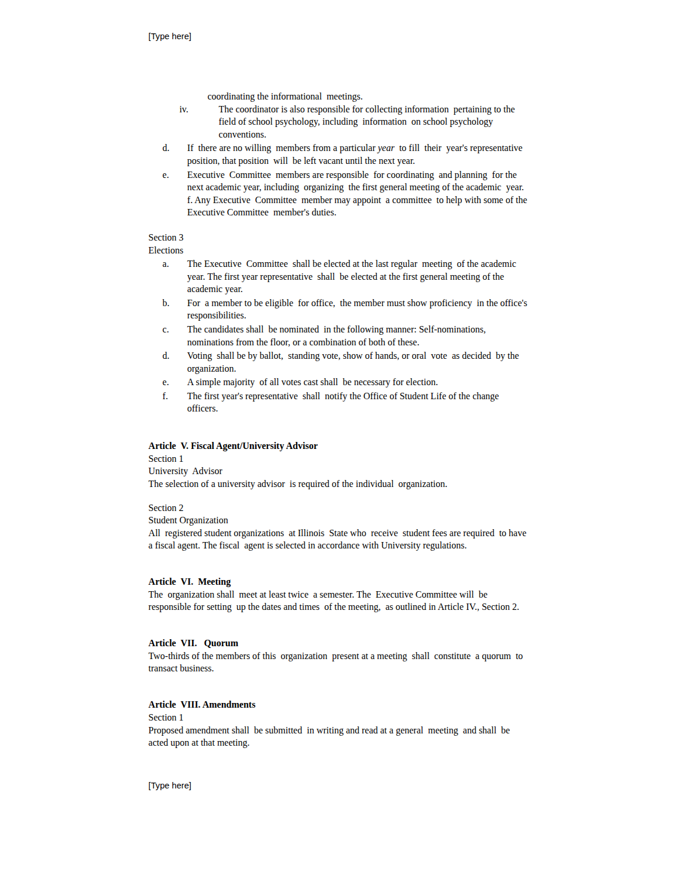[Type here]
coordinating the informational meetings.
iv. The coordinator is also responsible for collecting information pertaining to the field of school psychology, including information on school psychology conventions.
d. If there are no willing members from a particular year to fill their year's representative position, that position will be left vacant until the next year.
e. Executive Committee members are responsible for coordinating and planning for the next academic year, including organizing the first general meeting of the academic year. f. Any Executive Committee member may appoint a committee to help with some of the Executive Committee member's duties.
Section 3
Elections
a. The Executive Committee shall be elected at the last regular meeting of the academic year. The first year representative shall be elected at the first general meeting of the academic year.
b. For a member to be eligible for office, the member must show proficiency in the office's responsibilities.
c. The candidates shall be nominated in the following manner: Self-nominations, nominations from the floor, or a combination of both of these.
d. Voting shall be by ballot, standing vote, show of hands, or oral vote as decided by the organization.
e. A simple majority of all votes cast shall be necessary for election.
f. The first year's representative shall notify the Office of Student Life of the change officers.
Article V. Fiscal Agent/University Advisor
Section 1
University Advisor
The selection of a university advisor is required of the individual organization.
Section 2
Student Organization
All registered student organizations at Illinois State who receive student fees are required to have a fiscal agent. The fiscal agent is selected in accordance with University regulations.
Article VI. Meeting
The organization shall meet at least twice a semester. The Executive Committee will be responsible for setting up the dates and times of the meeting, as outlined in Article IV., Section 2.
Article VII. Quorum
Two-thirds of the members of this organization present at a meeting shall constitute a quorum to transact business.
Article VIII. Amendments
Section 1
Proposed amendment shall be submitted in writing and read at a general meeting and shall be acted upon at that meeting.
[Type here]